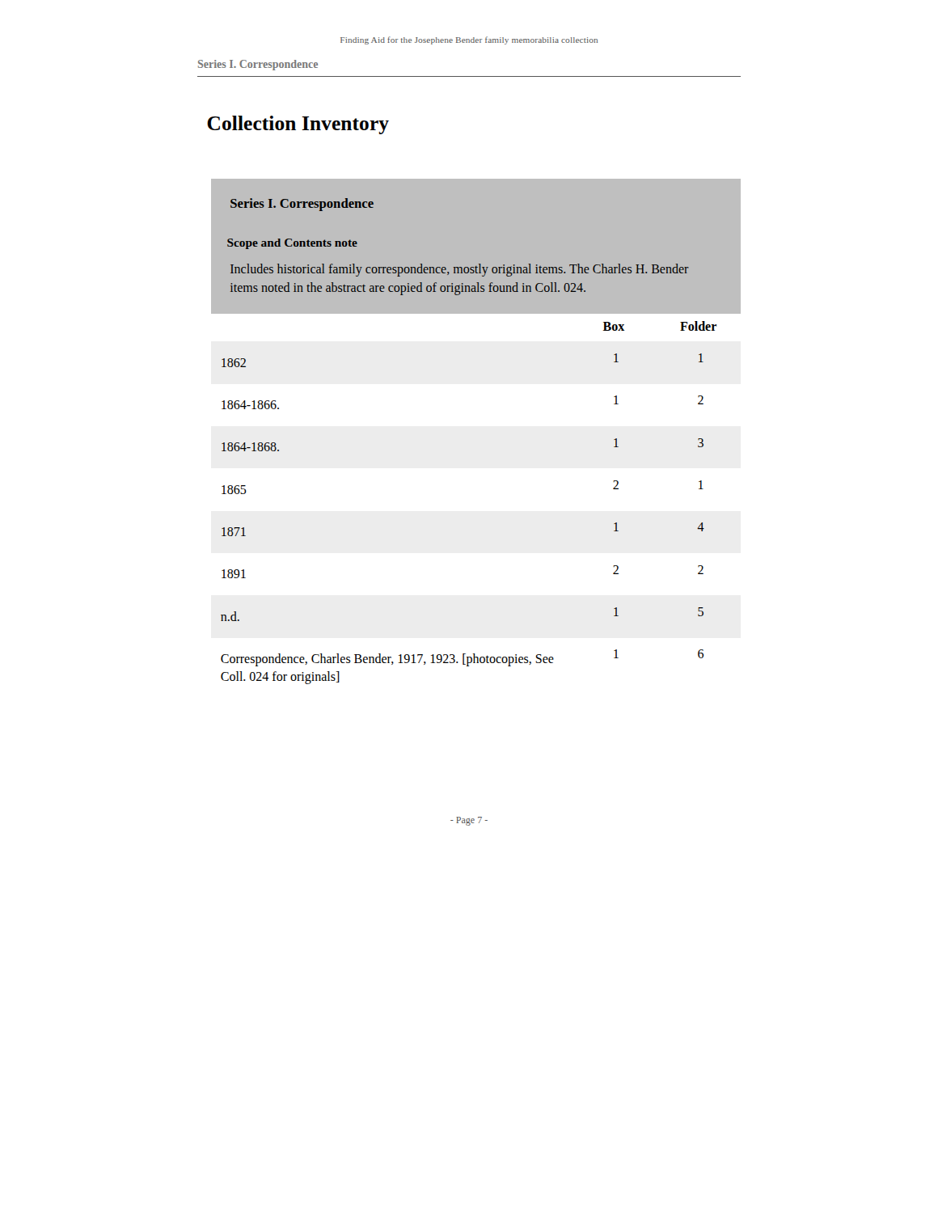Finding Aid for the Josephene Bender family memorabilia collection
Series I. Correspondence
Collection Inventory
Series I. Correspondence
Scope and Contents note
Includes historical family correspondence, mostly original items. The Charles H. Bender items noted in the abstract are copied of originals found in Coll. 024.
| | Box | Folder |
| --- | --- | --- |
| 1862 | 1 | 1 |
| 1864-1866. | 1 | 2 |
| 1864-1868. | 1 | 3 |
| 1865 | 2 | 1 |
| 1871 | 1 | 4 |
| 1891 | 2 | 2 |
| n.d. | 1 | 5 |
| Correspondence, Charles Bender, 1917, 1923. [photocopies, See Coll. 024 for originals] | 1 | 6 |
- Page 7 -